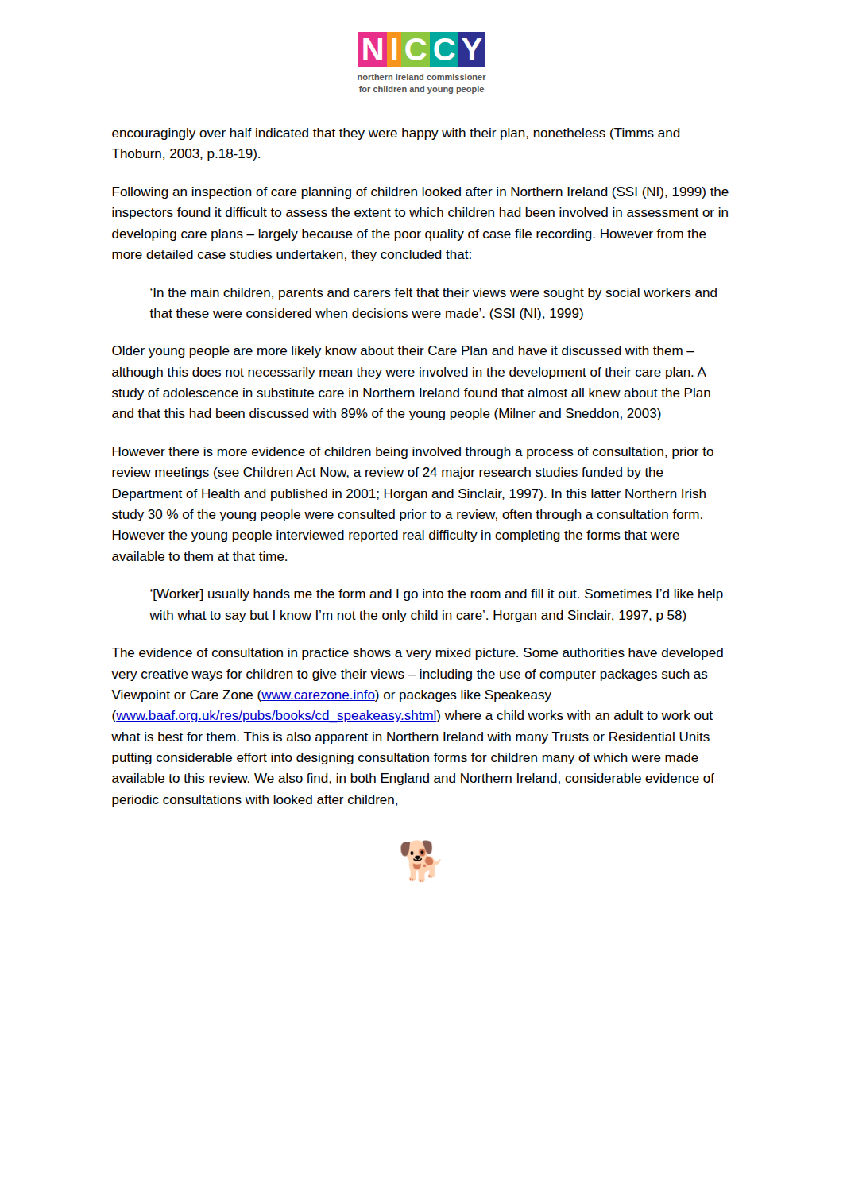NICCY
northern ireland commissioner
for children and young people
encouragingly over half indicated that they were happy with their plan, nonetheless (Timms and Thoburn, 2003, p.18-19).
Following an inspection of care planning of children looked after in Northern Ireland (SSI (NI), 1999) the inspectors found it difficult to assess the extent to which children had been involved in assessment or in developing care plans – largely because of the poor quality of case file recording. However from the more detailed case studies undertaken, they concluded that:
‘In the main children, parents and carers felt that their views were sought by social workers and that these were considered when decisions were made’. (SSI (NI), 1999)
Older young people are more likely know about their Care Plan and have it discussed with them – although this does not necessarily mean they were involved in the development of their care plan. A study of adolescence in substitute care in Northern Ireland found that almost all knew about the Plan and that this had been discussed with 89% of the young people (Milner and Sneddon, 2003)
However there is more evidence of children being involved through a process of consultation, prior to review meetings (see Children Act Now, a review of 24 major research studies funded by the Department of Health and published in 2001; Horgan and Sinclair, 1997). In this latter Northern Irish study 30 % of the young people were consulted prior to a review, often through a consultation form. However the young people interviewed reported real difficulty in completing the forms that were available to them at that time.
‘[Worker] usually hands me the form and I go into the room and fill it out. Sometimes I’d like help with what to say but I know I’m not the only child in care’. Horgan and Sinclair, 1997, p 58)
The evidence of consultation in practice shows a very mixed picture. Some authorities have developed very creative ways for children to give their views – including the use of computer packages such as Viewpoint or Care Zone (www.carezone.info) or packages like Speakeasy (www.baaf.org.uk/res/pubs/books/cd_speakeasy.shtml) where a child works with an adult to work out what is best for them. This is also apparent in Northern Ireland with many Trusts or Residential Units putting considerable effort into designing consultation forms for children many of which were made available to this review. We also find, in both England and Northern Ireland, considerable evidence of periodic consultations with looked after children,
🐕